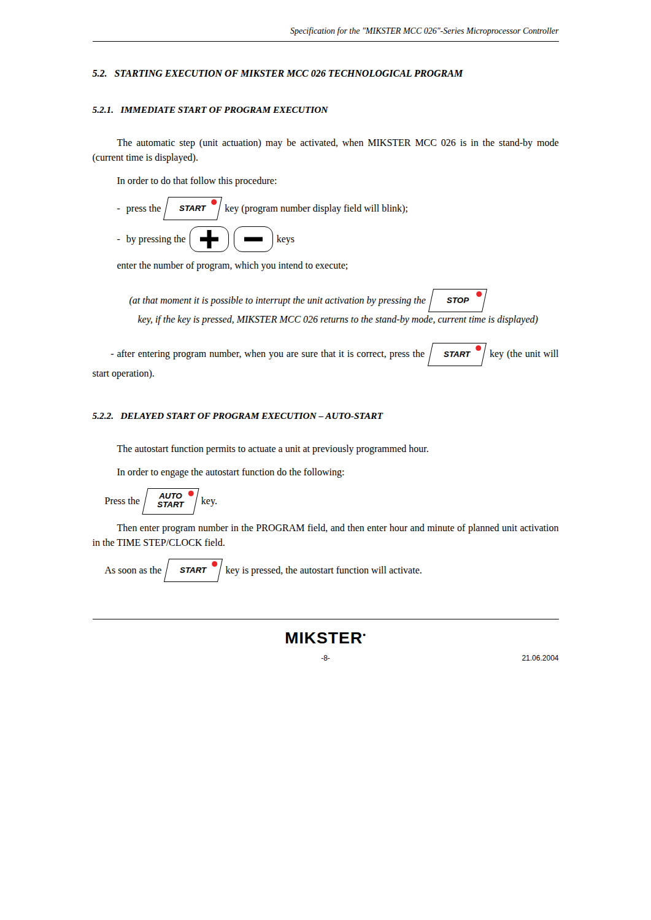Specification for the "MIKSTER MCC 026"-Series Microprocessor Controller
5.2. STARTING EXECUTION OF MIKSTER MCC 026 TECHNOLOGICAL PROGRAM
5.2.1. IMMEDIATE START OF PROGRAM EXECUTION
The automatic step (unit actuation) may be activated, when MIKSTER MCC 026 is in the stand-by mode (current time is displayed).
In order to do that follow this procedure:
- press the START key (program number display field will blink);
- by pressing the keys
enter the number of program, which you intend to execute;
(at that moment it is possible to interrupt the unit activation by pressing the STOP
key, if the key is pressed, MIKSTER MCC 026 returns to the stand-by mode, current time is displayed)
- after entering program number, when you are sure that it is correct, press the START key (the unit will start operation).
5.2.2. DELAYED START OF PROGRAM EXECUTION – AUTO-START
The autostart function permits to actuate a unit at previously programmed hour.
In order to engage the autostart function do the following:
Press the AUTO
START key.
Then enter program number in the PROGRAM field, and then enter hour and minute of planned unit activation in the TIME STEP/CLOCK field.
As soon as the START key is pressed, the autostart function will activate.
MIKSTER•
-8-
21.06.2004